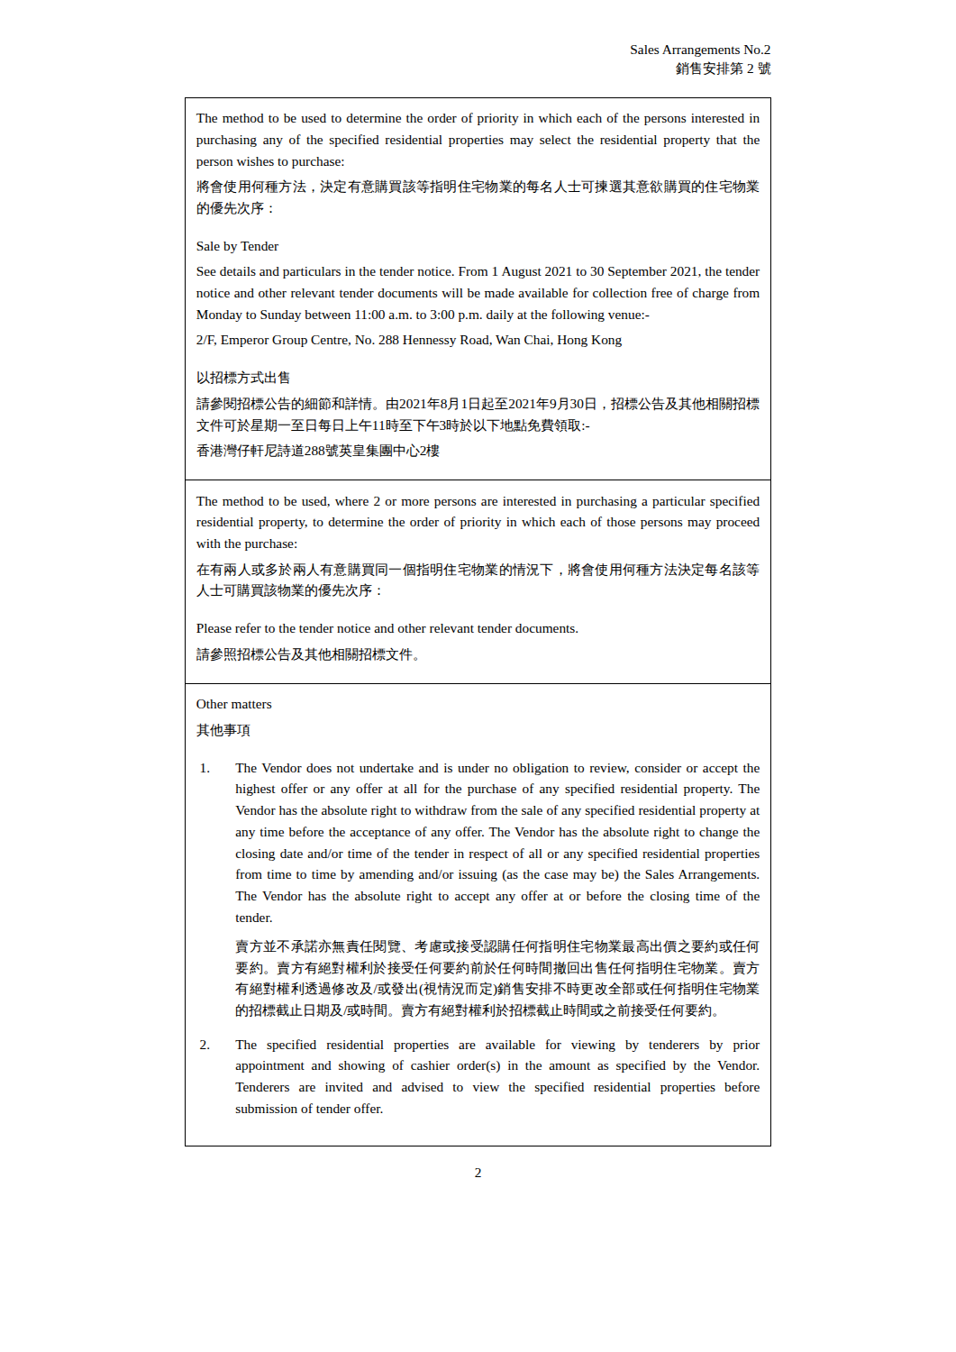Sales Arrangements No.2
銷售安排第 2 號
| The method to be used to determine the order of priority in which each of the persons interested in purchasing any of the specified residential properties may select the residential property that the person wishes to purchase: 將會使用何種方法，決定有意購買該等指明住宅物業的每名人士可揀選其意欲購買的住宅物業的優先次序： Sale by Tender See details and particulars in the tender notice. From 1 August 2021 to 30 September 2021, the tender notice and other relevant tender documents will be made available for collection free of charge from Monday to Sunday between 11:00 a.m. to 3:00 p.m. daily at the following venue:- 2/F, Emperor Group Centre, No. 288 Hennessy Road, Wan Chai, Hong Kong 以招標方式出售 請參閱招標公告的細節和詳情。由2021年8月1日起至2021年9月30日，招標公告及其他相關招標文件可於星期一至日每日上午11時至下午3時於以下地點免費領取:- 香港灣仔軒尼詩道288號英皇集團中心2樓 |
| The method to be used, where 2 or more persons are interested in purchasing a particular specified residential property, to determine the order of priority in which each of those persons may proceed with the purchase: 在有兩人或多於兩人有意購買同一個指明住宅物業的情況下，將會使用何種方法決定每名該等人士可購買該物業的優先次序： Please refer to the tender notice and other relevant tender documents. 請參照招標公告及其他相關招標文件。 |
| Other matters 其他事項 1. The Vendor does not undertake and is under no obligation to review, consider or accept the highest offer or any offer at all for the purchase of any specified residential property. The Vendor has the absolute right to withdraw from the sale of any specified residential property at any time before the acceptance of any offer. The Vendor has the absolute right to change the closing date and/or time of the tender in respect of all or any specified residential properties from time to time by amending and/or issuing (as the case may be) the Sales Arrangements. The Vendor has the absolute right to accept any offer at or before the closing time of the tender. 賣方並不承諾亦無責任閱覽、考慮或接受認購任何指明住宅物業最高出價之要約或任何要約。賣方有絕對權利於接受任何要約前於任何時間撤回出售任何指明住宅物業。賣方有絕對權利透過修改及/或發出(視情況而定)銷售安排不時更改全部或任何指明住宅物業的招標截止日期及/或時間。賣方有絕對權利於招標截止時間或之前接受任何要約。 2. The specified residential properties are available for viewing by tenderers by prior appointment and showing of cashier order(s) in the amount as specified by the Vendor. Tenderers are invited and advised to view the specified residential properties before submission of tender offer. |
2